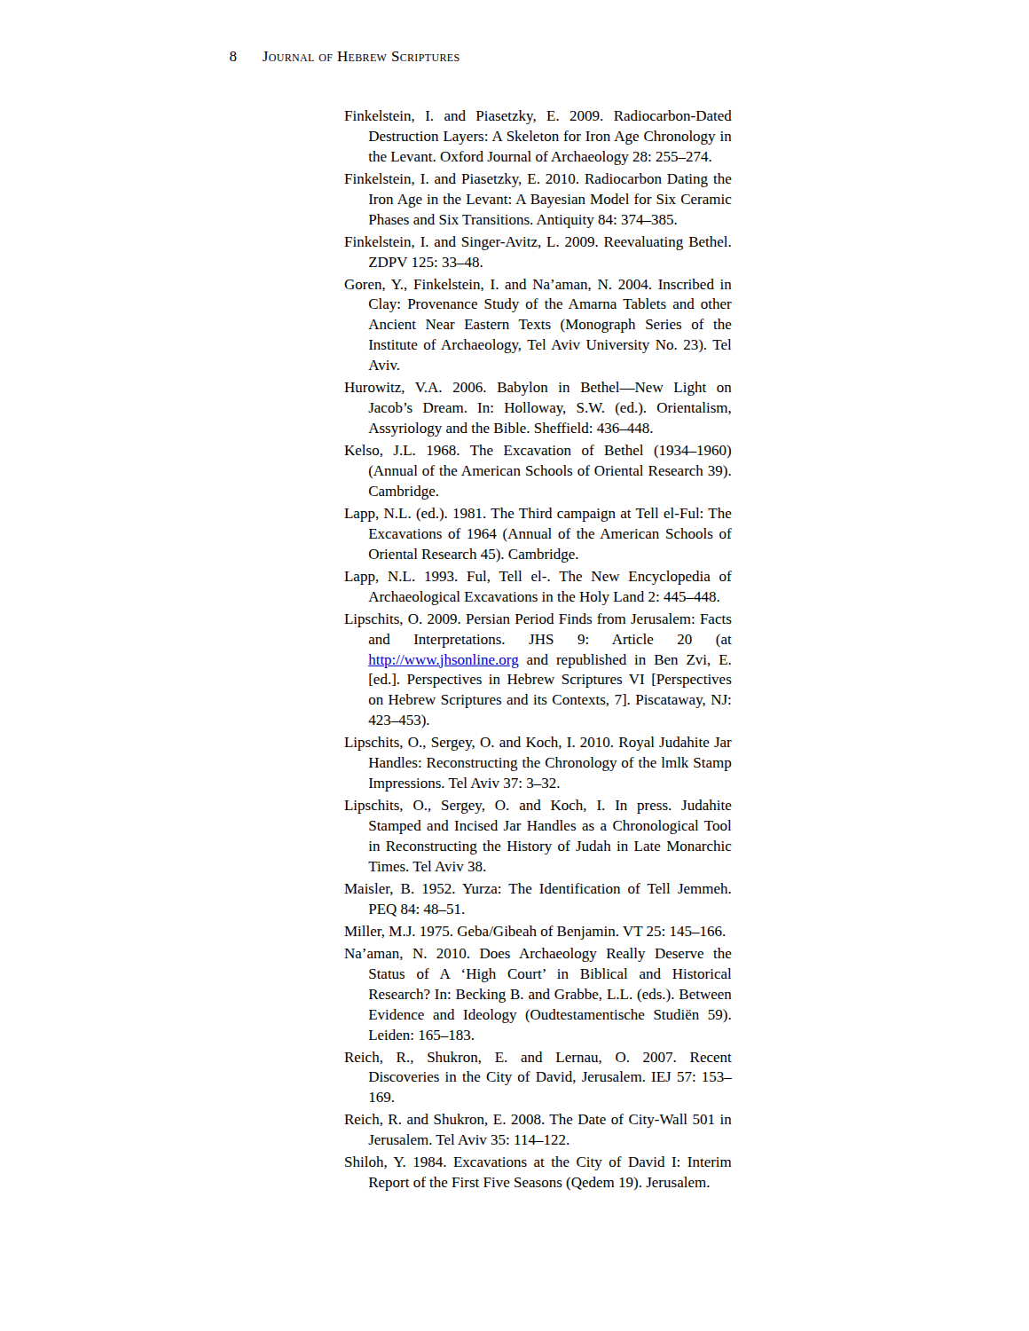8 Journal of Hebrew Scriptures
Finkelstein, I. and Piasetzky, E. 2009. Radiocarbon-Dated Destruction Layers: A Skeleton for Iron Age Chronology in the Levant. Oxford Journal of Archaeology 28: 255–274.
Finkelstein, I. and Piasetzky, E. 2010. Radiocarbon Dating the Iron Age in the Levant: A Bayesian Model for Six Ceramic Phases and Six Transitions. Antiquity 84: 374–385.
Finkelstein, I. and Singer-Avitz, L. 2009. Reevaluating Bethel. ZDPV 125: 33–48.
Goren, Y., Finkelstein, I. and Na’aman, N. 2004. Inscribed in Clay: Provenance Study of the Amarna Tablets and other Ancient Near Eastern Texts (Monograph Series of the Institute of Archaeology, Tel Aviv University No. 23). Tel Aviv.
Hurowitz, V.A. 2006. Babylon in Bethel—New Light on Jacob’s Dream. In: Holloway, S.W. (ed.). Orientalism, Assyriology and the Bible. Sheffield: 436–448.
Kelso, J.L. 1968. The Excavation of Bethel (1934–1960) (Annual of the American Schools of Oriental Research 39). Cambridge.
Lapp, N.L. (ed.). 1981. The Third campaign at Tell el-Ful: The Excavations of 1964 (Annual of the American Schools of Oriental Research 45). Cambridge.
Lapp, N.L. 1993. Ful, Tell el-. The New Encyclopedia of Archaeological Excavations in the Holy Land 2: 445–448.
Lipschits, O. 2009. Persian Period Finds from Jerusalem: Facts and Interpretations. JHS 9: Article 20 (at http://www.jhsonline.org and republished in Ben Zvi, E. [ed.]. Perspectives in Hebrew Scriptures VI [Perspectives on Hebrew Scriptures and its Contexts, 7]. Piscataway, NJ: 423–453).
Lipschits, O., Sergey, O. and Koch, I. 2010. Royal Judahite Jar Handles: Reconstructing the Chronology of the lmlk Stamp Impressions. Tel Aviv 37: 3–32.
Lipschits, O., Sergey, O. and Koch, I. In press. Judahite Stamped and Incised Jar Handles as a Chronological Tool in Reconstructing the History of Judah in Late Monarchic Times. Tel Aviv 38.
Maisler, B. 1952. Yurza: The Identification of Tell Jemmeh. PEQ 84: 48–51.
Miller, M.J. 1975. Geba/Gibeah of Benjamin. VT 25: 145–166.
Na’aman, N. 2010. Does Archaeology Really Deserve the Status of A ‘High Court’ in Biblical and Historical Research? In: Becking B. and Grabbe, L.L. (eds.). Between Evidence and Ideology (Oudtestamentische Studiën 59). Leiden: 165–183.
Reich, R., Shukron, E. and Lernau, O. 2007. Recent Discoveries in the City of David, Jerusalem. IEJ 57: 153–169.
Reich, R. and Shukron, E. 2008. The Date of City-Wall 501 in Jerusalem. Tel Aviv 35: 114–122.
Shiloh, Y. 1984. Excavations at the City of David I: Interim Report of the First Five Seasons (Qedem 19). Jerusalem.